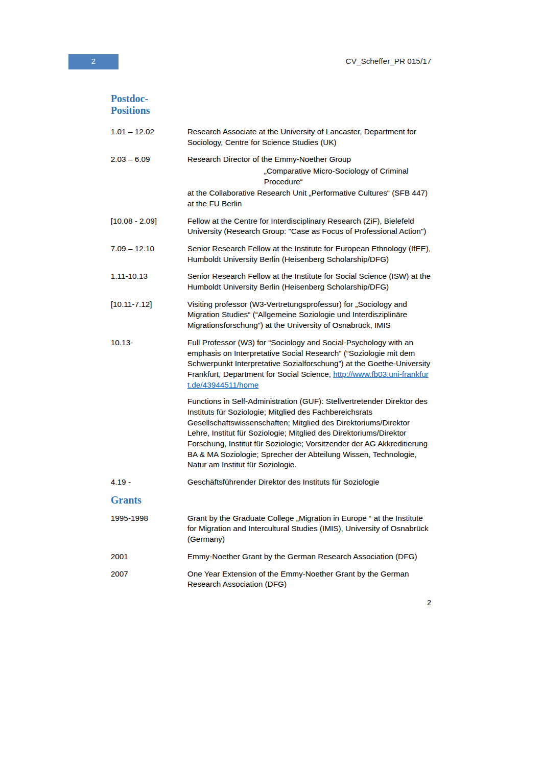2
CV_Scheffer_PR 015/17
Postdoc-
Positions
1.01 – 12.02
Research Associate at the University of Lancaster, Department for Sociology, Centre for Science Studies (UK)
2.03 – 6.09
Research Director of the Emmy-Noether Group „Comparative Micro-Sociology of Criminal Procedure“ at the Collaborative Research Unit „Performative Cultures“ (SFB 447) at the FU Berlin
[10.08 - 2.09]
Fellow at the Centre for Interdisciplinary Research (ZiF), Bielefeld University (Research Group: "Case as Focus of Professional Action")
7.09 – 12.10
Senior Research Fellow at the Institute for European Ethnology (IfEE), Humboldt University Berlin (Heisenberg Scholarship/DFG)
1.11-10.13
Senior Research Fellow at the Institute for Social Science (ISW) at the Humboldt University Berlin (Heisenberg Scholarship/DFG)
[10.11-7.12]
Visiting professor (W3-Vertretungsprofessur) for „Sociology and Migration Studies“ (“Allgemeine Soziologie und Interdisziplinäre Migrationsforschung”) at the University of Osnabrück, IMIS
10.13-
Full Professor (W3) for “Sociology and Social-Psychology with an emphasis on Interpretative Social Research” (“Soziologie mit dem Schwerpunkt Interpretative Sozialforschung”) at the Goethe-University Frankfurt, Department for Social Science, http://www.fb03.uni-frankfurt.de/43944511/home
Functions in Self-Administration (GUF): Stellvertretender Direktor des Instituts für Soziologie; Mitglied des Fachbereichsrats Gesellschaftswissenschaften; Mitglied des Direktoriums/Direktor Lehre, Institut für Soziologie; Mitglied des Direktoriums/Direktor Forschung, Institut für Soziologie; Vorsitzender der AG Akkreditierung BA & MA Soziologie; Sprecher der Abteilung Wissen, Technologie, Natur am Institut für Soziologie.
4.19 -
Geschäftsführender Direktor des Instituts für Soziologie
Grants
1995-1998
Grant by the Graduate College „Migration in Europe “ at the Institute for Migration and Intercultural Studies (IMIS), University of Osnabrück (Germany)
2001
Emmy-Noether Grant by the German Research Association (DFG)
2007
One Year Extension of the Emmy-Noether Grant by the German Research Association (DFG)
2